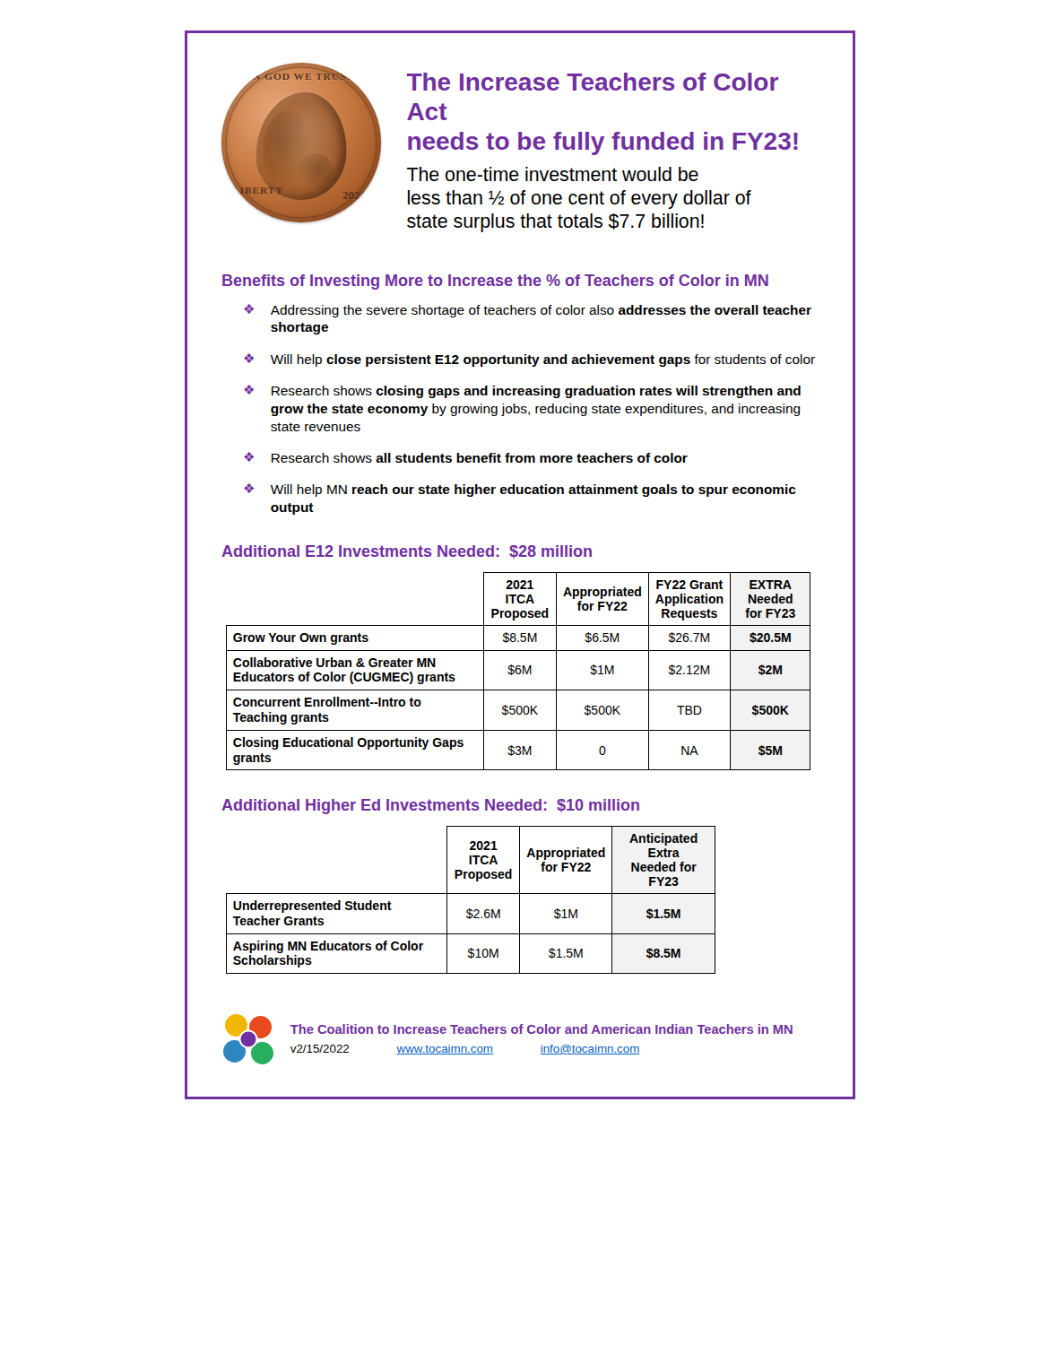IN GOD WE TRUST
LIBERTY
2021
The Increase Teachers of Color Act
needs to be fully funded in FY23!
The one-time investment would be
less than ½ of one cent of every dollar of
state surplus that totals $7.7 billion!
Benefits of Investing More to Increase the % of Teachers of Color in MN
Addressing the severe shortage of teachers of color also addresses the overall teacher shortage
Will help close persistent E12 opportunity and achievement gaps for students of color
Research shows closing gaps and increasing graduation rates will strengthen and grow the state economy by growing jobs, reducing state expenditures, and increasing state revenues
Research shows all students benefit from more teachers of color
Will help MN reach our state higher education attainment goals to spur economic output
Additional E12 Investments Needed: $28 million
| | 2021 ITCA Proposed | Appropriated for FY22 | FY22 Grant Application Requests | EXTRA Needed for FY23 |
| --- | --- | --- | --- | --- |
| Grow Your Own grants | $8.5M | $6.5M | $26.7M | $20.5M |
| Collaborative Urban & Greater MN Educators of Color (CUGMEC) grants | $6M | $1M | $2.12M | $2M |
| Concurrent Enrollment--Intro to Teaching grants | $500K | $500K | TBD | $500K |
| Closing Educational Opportunity Gaps grants | $3M | 0 | NA | $5M |
Additional Higher Ed Investments Needed: $10 million
| | 2021 ITCA Proposed | Appropriated for FY22 | Anticipated Extra Needed for FY23 |
| --- | --- | --- | --- |
| Underrepresented Student Teacher Grants | $2.6M | $1M | $1.5M |
| Aspiring MN Educators of Color Scholarships | $10M | $1.5M | $8.5M |
The Coalition to Increase Teachers of Color and American Indian Teachers in MN
v2/15/2022 www.tocaimn.com info@tocaimn.com